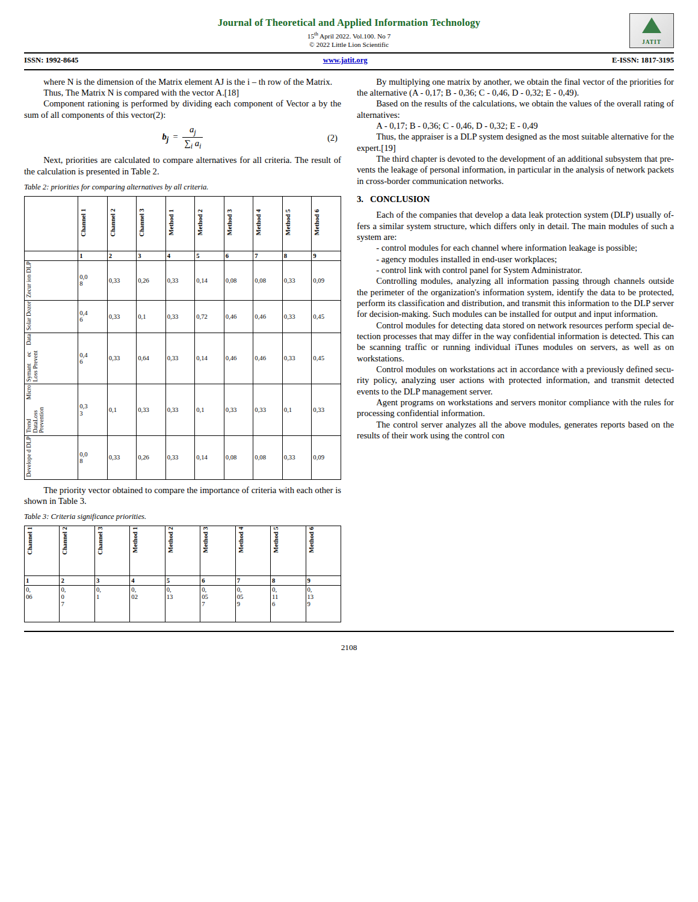JATIT
Journal of Theoretical and Applied Information Technology
15th April 2022. Vol.100. No 7
© 2022 Little Lion Scientific
ISSN: 1992-8645 www.jatit.org E-ISSN: 1817-3195
where N is the dimension of the Matrix element AJ is the i – th row of the Matrix.
Thus, The Matrix N is compared with the vector A.[18]
Component rationing is performed by dividing each component of Vector a by the sum of all components of this vector(2):
bj = aj ∑i ai (2)
Next, priorities are calculated to compare alternatives for all criteria. The result of the calculation is presented in Table 2.
Table 2: priorities for comparing alternatives by all criteria.
| | Channel 1 | Channel 2 | Channel 3 | Method 1 | Method 2 | Method 3 | Method 4 | Method 5 | Method 6 |
| --- | --- | --- | --- | --- | --- | --- | --- | --- | --- |
| | 1 | 2 | 3 | 4 | 5 | 6 | 7 | 8 | 9 |
| Zecur ion DLP | 0,0 8 | 0,33 | 0,26 | 0,33 | 0,14 | 0,08 | 0,08 | 0,33 | 0,09 |
| Solar Dozor | 0,4 6 | 0,33 | 0,1 | 0,33 | 0,72 | 0,46 | 0,46 | 0,33 | 0,45 |
| Symant ec Data Loss Prevent | 0,4 6 | 0,33 | 0,64 | 0,33 | 0,14 | 0,46 | 0,46 | 0,33 | 0,45 |
| Trend Micro DataLoss Prevention | 0,3 3 | 0,1 | 0,33 | 0,33 | 0,1 | 0,33 | 0,33 | 0,1 | 0,33 |
| Develope d DLP | 0,0 8 | 0,33 | 0,26 | 0,33 | 0,14 | 0,08 | 0,08 | 0,33 | 0,09 |
The priority vector obtained to compare the importance of criteria with each other is shown in Table 3.
Table 3: Criteria significance priorities.
| Channel 1 | Channel 2 | Channel 3 | Method 1 | Method 2 | Method 3 | Method 4 | Method 5 | Method 6 |
| --- | --- | --- | --- | --- | --- | --- | --- | --- |
| 1 | 2 | 3 | 4 | 5 | 6 | 7 | 8 | 9 |
| 0, 06 | 0, 0 7 | 0, 1 | 0, 02 | 0, 13 | 0, 05 7 | 0, 05 9 | 0, 11 6 | 0, 13 9 |
By multiplying one matrix by another, we obtain the final vector of the priorities for the alternative (A - 0,17; B - 0,36; C - 0,46, D - 0,32; E - 0,49).
Based on the results of the calculations, we obtain the values of the overall rating of alternatives:
A - 0,17; B - 0,36; C - 0,46, D - 0,32; E - 0,49
Thus, the appraiser is a DLP system designed as the most suitable alternative for the expert.[19]
The third chapter is devoted to the development of an additional subsystem that prevents the leakage of personal information, in particular in the analysis of network packets in cross-border communication networks.
3. CONCLUSION
Each of the companies that develop a data leak protection system (DLP) usually offers a similar system structure, which differs only in detail. The main modules of such a system are:
control modules for each channel where information leakage is possible;
agency modules installed in end-user workplaces;
control link with control panel for System Administrator.
Controlling modules, analyzing all information passing through channels outside the perimeter of the organization's information system, identify the data to be protected, perform its classification and distribution, and transmit this information to the DLP server for decision-making. Such modules can be installed for output and input information.
Control modules for detecting data stored on network resources perform special detection processes that may differ in the way confidential information is detected. This can be scanning traffic or running individual iTunes modules on servers, as well as on workstations.
Control modules on workstations act in accordance with a previously defined security policy, analyzing user actions with protected information, and transmit detected events to the DLP management server.
Agent programs on workstations and servers monitor compliance with the rules for processing confidential information.
The control server analyzes all the above modules, generates reports based on the results of their work using the control con
2108